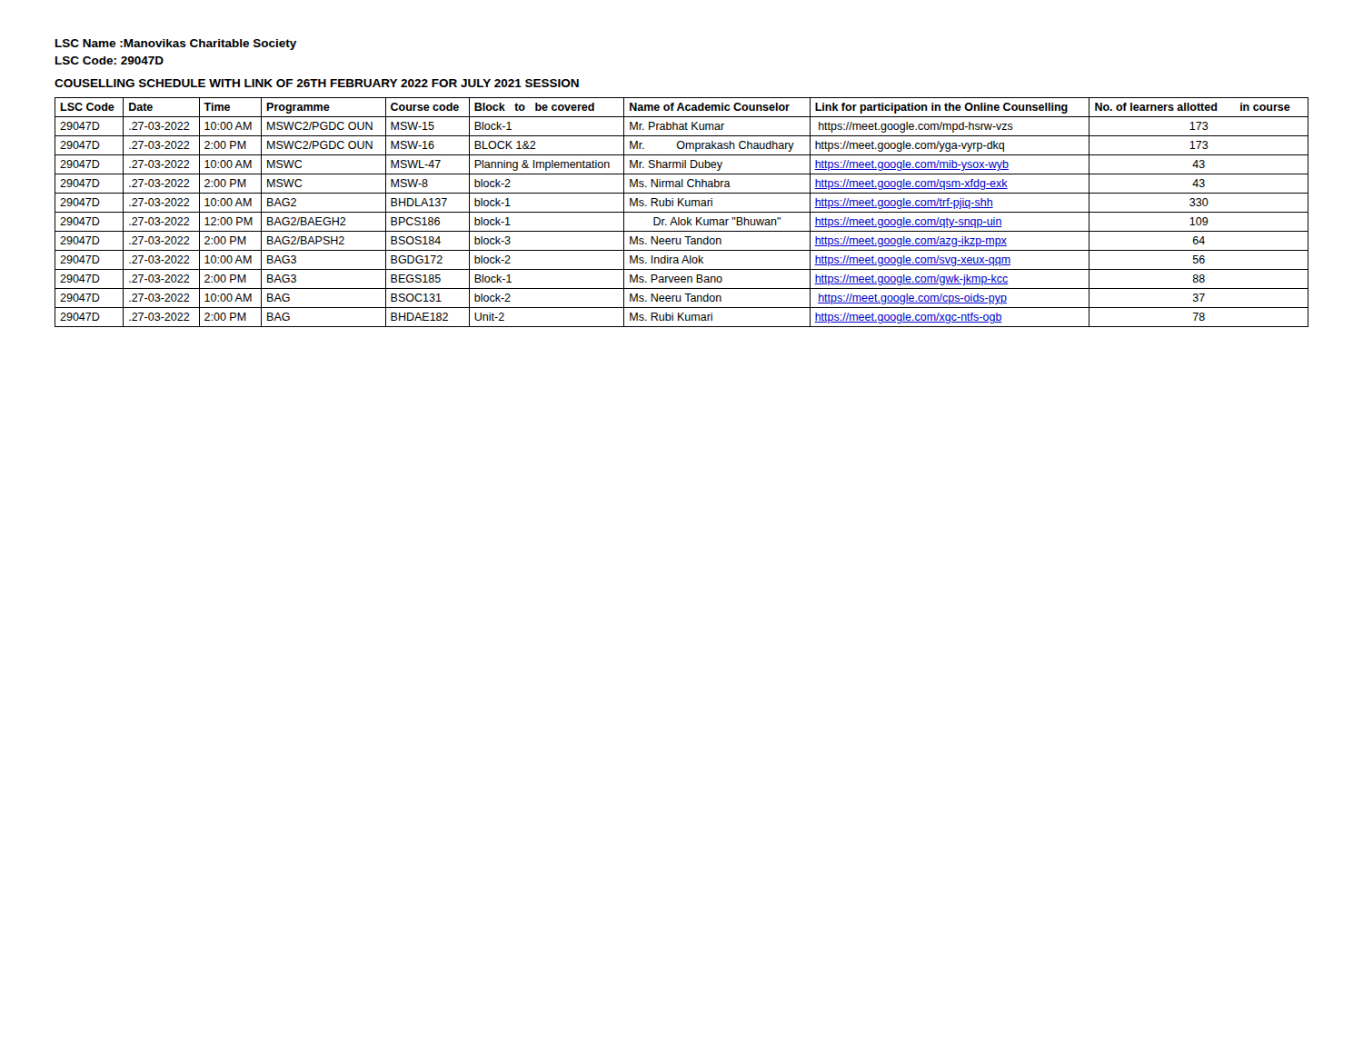LSC Name :Manovikas Charitable Society
LSC Code: 29047D
COUSELLING SCHEDULE WITH LINK OF 26TH FEBRUARY 2022 FOR JULY 2021 SESSION
| LSC Code | Date | Time | Programme | Course code | Block to be covered | Name of Academic Counselor | Link for participation in the Online Counselling | No. of learners allotted in course |
| --- | --- | --- | --- | --- | --- | --- | --- | --- |
| 29047D | .27-03-2022 | 10:00 AM | MSWC2/PGDC OUN | MSW-15 | Block-1 | Mr. Prabhat Kumar | https://meet.google.com/mpd-hsrw-vzs | 173 |
| 29047D | .27-03-2022 | 2:00 PM | MSWC2/PGDC OUN | MSW-16 | BLOCK 1&2 | Mr. Omprakash Chaudhary | https://meet.google.com/yga-vyrp-dkq | 173 |
| 29047D | .27-03-2022 | 10:00 AM | MSWC | MSWL-47 | Planning & Implementation | Mr. Sharmil Dubey | https://meet.google.com/mib-ysox-wyb | 43 |
| 29047D | .27-03-2022 | 2:00 PM | MSWC | MSW-8 | block-2 | Ms. Nirmal Chhabra | https://meet.google.com/qsm-xfdg-exk | 43 |
| 29047D | .27-03-2022 | 10:00 AM | BAG2 | BHDLA137 | block-1 | Ms. Rubi Kumari | https://meet.google.com/trf-pjiq-shh | 330 |
| 29047D | .27-03-2022 | 12:00 PM | BAG2/BAEGH2 | BPCS186 | block-1 | Dr. Alok Kumar "Bhuwan" | https://meet.google.com/qty-snqp-uin | 109 |
| 29047D | .27-03-2022 | 2:00 PM | BAG2/BAPSH2 | BSOS184 | block-3 | Ms. Neeru Tandon | https://meet.google.com/azg-ikzp-mpx | 64 |
| 29047D | .27-03-2022 | 10:00 AM | BAG3 | BGDG172 | block-2 | Ms. Indira Alok | https://meet.google.com/svg-xeux-qqm | 56 |
| 29047D | .27-03-2022 | 2:00 PM | BAG3 | BEGS185 | Block-1 | Ms. Parveen Bano | https://meet.google.com/gwk-jkmp-kcc | 88 |
| 29047D | .27-03-2022 | 10:00 AM | BAG | BSOC131 | block-2 | Ms. Neeru Tandon | https://meet.google.com/cps-oids-pyp | 37 |
| 29047D | .27-03-2022 | 2:00 PM | BAG | BHDAE182 | Unit-2 | Ms. Rubi Kumari | https://meet.google.com/xgc-ntfs-ogb | 78 |